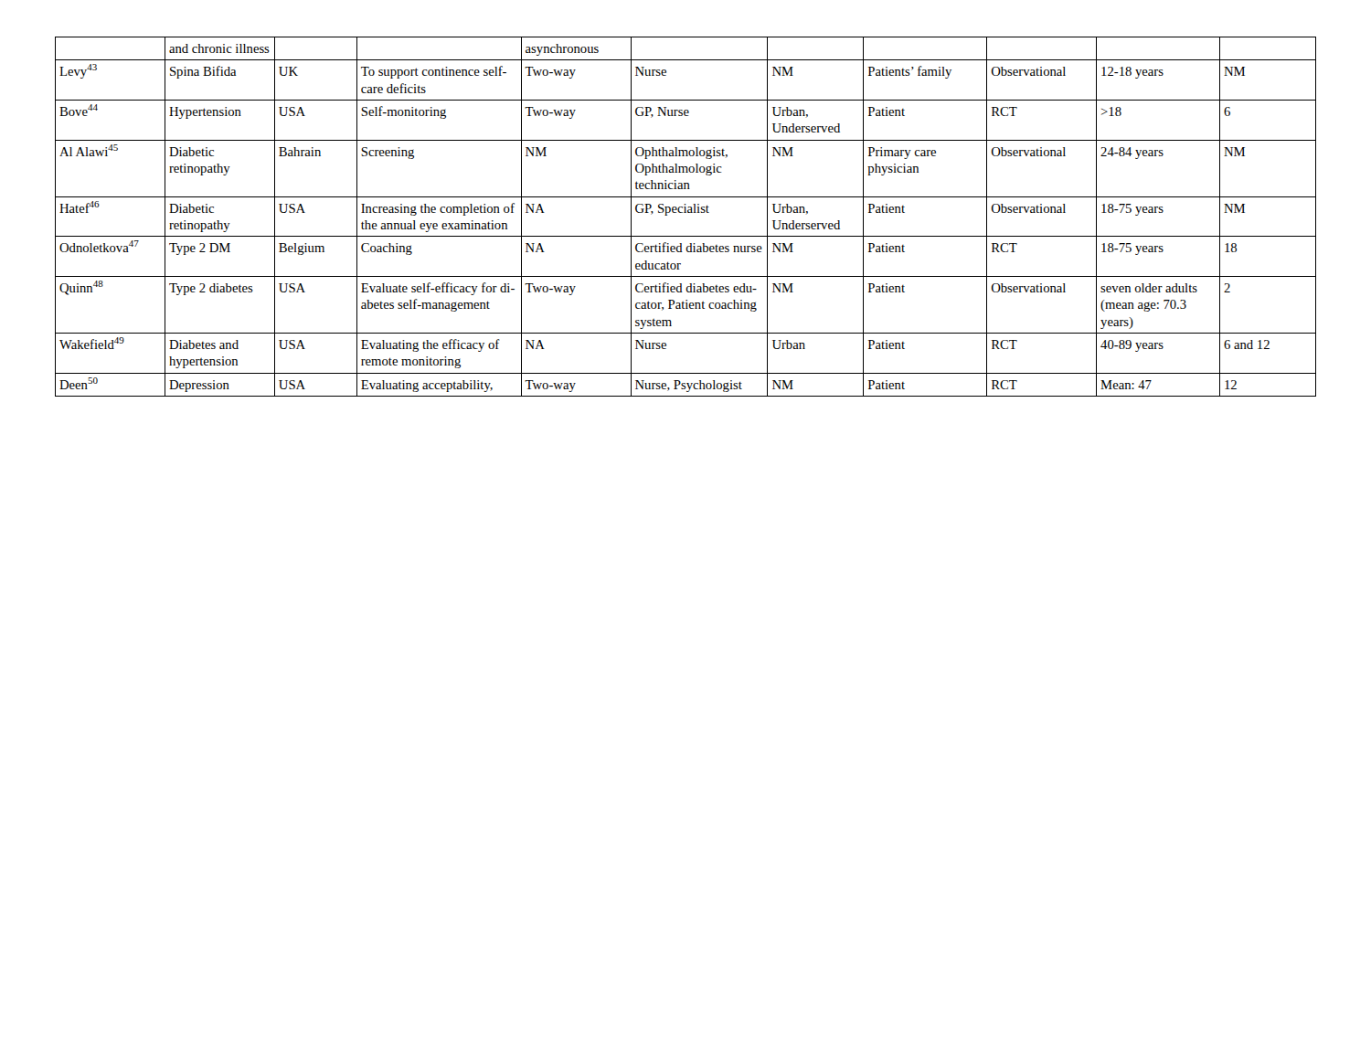| | and chronic illness | | | asynchronous | | | | | | |
| Levy 43 | Spina Bifida | UK | To support continence self-care deficits | Two-way | Nurse | NM | Patients’ family | Observational | 12-18 years | NM |
| Bove 44 | Hypertension | USA | Self-monitoring | Two-way | GP, Nurse | Urban, Underserved | Patient | RCT | >18 | 6 |
| Al Alawi 45 | Diabetic retinopathy | Bahrain | Screening | NM | Ophthalmologist, Ophthalmologic technician | NM | Primary care physician | Observational | 24-84 years | NM |
| Hatef 46 | Diabetic retinopathy | USA | Increasing the completion of the annual eye examination | NA | GP, Specialist | Urban, Underserved | Patient | Observational | 18-75 years | NM |
| Odnoletkova 47 | Type 2 DM | Belgium | Coaching | NA | Certified diabetes nurse educator | NM | Patient | RCT | 18-75 years | 18 |
| Quinn 48 | Type 2 diabetes | USA | Evaluate self-efficacy for diabetes self-management | Two-way | Certified diabetes educator, Patient coaching system | NM | Patient | Observational | seven older adults (mean age: 70.3 years) | 2 |
| Wakefield 49 | Diabetes and hypertension | USA | Evaluating the efficacy of remote monitoring | NA | Nurse | Urban | Patient | RCT | 40-89 years | 6 and 12 |
| Deen 50 | Depression | USA | Evaluating acceptability, | Two-way | Nurse, Psychologist | NM | Patient | RCT | Mean: 47 | 12 |